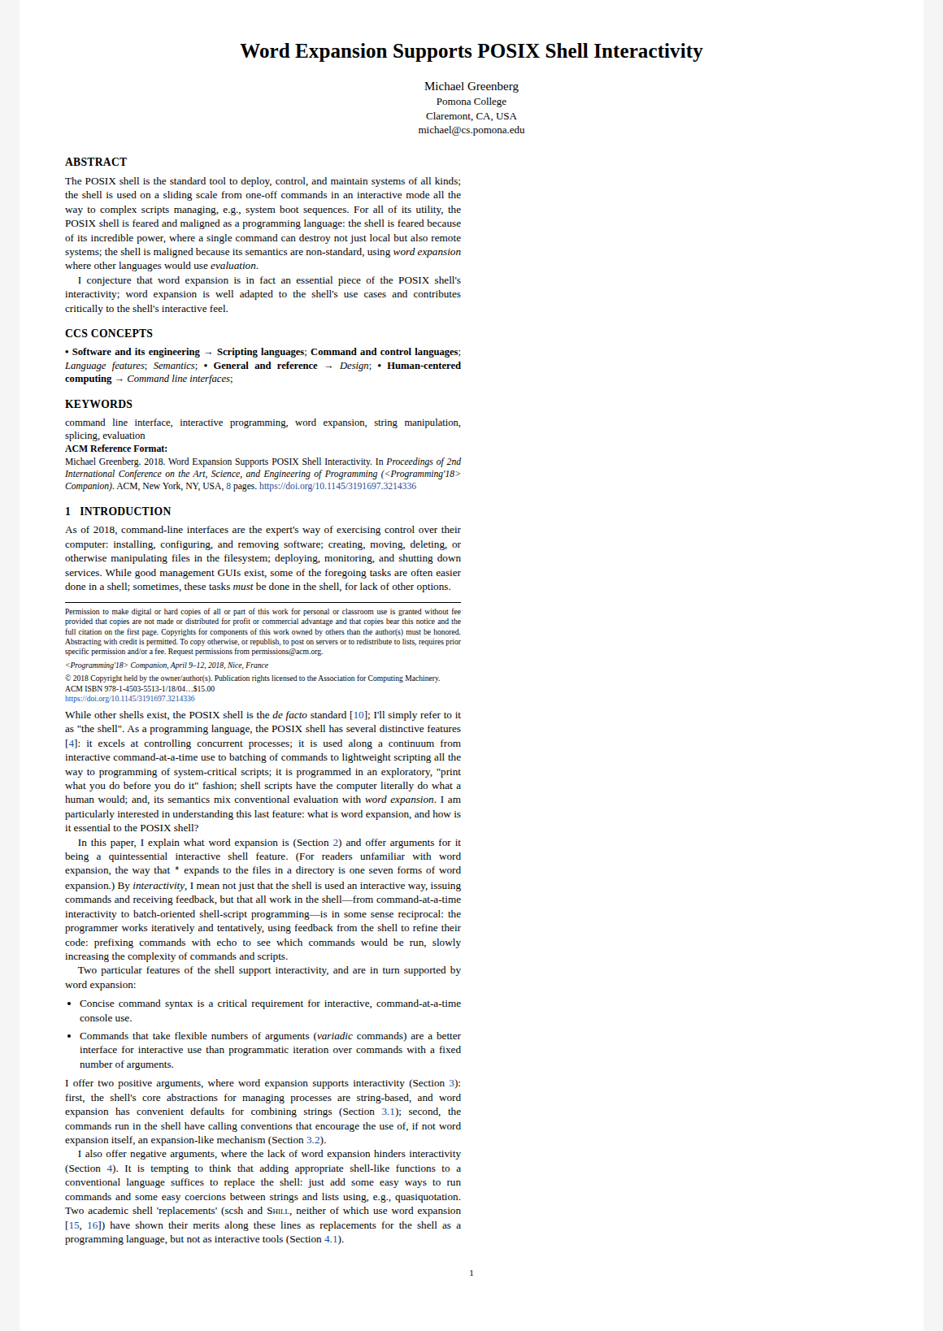Word Expansion Supports POSIX Shell Interactivity
Michael Greenberg
Pomona College
Claremont, CA, USA
michael@cs.pomona.edu
ABSTRACT
The POSIX shell is the standard tool to deploy, control, and maintain systems of all kinds; the shell is used on a sliding scale from one-off commands in an interactive mode all the way to complex scripts managing, e.g., system boot sequences. For all of its utility, the POSIX shell is feared and maligned as a programming language: the shell is feared because of its incredible power, where a single command can destroy not just local but also remote systems; the shell is maligned because its semantics are non-standard, using word expansion where other languages would use evaluation.
I conjecture that word expansion is in fact an essential piece of the POSIX shell's interactivity; word expansion is well adapted to the shell's use cases and contributes critically to the shell's interactive feel.
CCS CONCEPTS
• Software and its engineering → Scripting languages; Command and control languages; Language features; Semantics; • General and reference → Design; • Human-centered computing → Command line interfaces;
KEYWORDS
command line interface, interactive programming, word expansion, string manipulation, splicing, evaluation
ACM Reference Format:
Michael Greenberg. 2018. Word Expansion Supports POSIX Shell Interactivity. In Proceedings of 2nd International Conference on the Art, Science, and Engineering of Programming (<Programming'18> Companion). ACM, New York, NY, USA, 8 pages. https://doi.org/10.1145/3191697.3214336
1 INTRODUCTION
As of 2018, command-line interfaces are the expert's way of exercising control over their computer: installing, configuring, and removing software; creating, moving, deleting, or otherwise manipulating files in the filesystem; deploying, monitoring, and shutting down services. While good management GUIs exist, some of the foregoing tasks are often easier done in a shell; sometimes, these tasks must be done in the shell, for lack of other options.
Permission to make digital or hard copies of all or part of this work for personal or classroom use is granted without fee provided that copies are not made or distributed for profit or commercial advantage and that copies bear this notice and the full citation on the first page. Copyrights for components of this work owned by others than the author(s) must be honored. Abstracting with credit is permitted. To copy otherwise, or republish, to post on servers or to redistribute to lists, requires prior specific permission and/or a fee. Request permissions from permissions@acm.org.
<Programming'18> Companion, April 9–12, 2018, Nice, France
© 2018 Copyright held by the owner/author(s). Publication rights licensed to the Association for Computing Machinery.
ACM ISBN 978-1-4503-5513-1/18/04…$15.00
https://doi.org/10.1145/3191697.3214336
While other shells exist, the POSIX shell is the de facto standard [10]; I'll simply refer to it as "the shell". As a programming language, the POSIX shell has several distinctive features [4]: it excels at controlling concurrent processes; it is used along a continuum from interactive command-at-a-time use to batching of commands to lightweight scripting all the way to programming of system-critical scripts; it is programmed in an exploratory, "print what you do before you do it" fashion; shell scripts have the computer literally do what a human would; and, its semantics mix conventional evaluation with word expansion. I am particularly interested in understanding this last feature: what is word expansion, and how is it essential to the POSIX shell?
In this paper, I explain what word expansion is (Section 2) and offer arguments for it being a quintessential interactive shell feature. (For readers unfamiliar with word expansion, the way that * expands to the files in a directory is one seven forms of word expansion.) By interactivity, I mean not just that the shell is used an interactive way, issuing commands and receiving feedback, but that all work in the shell—from command-at-a-time interactivity to batch-oriented shell-script programming—is in some sense reciprocal: the programmer works iteratively and tentatively, using feedback from the shell to refine their code: prefixing commands with echo to see which commands would be run, slowly increasing the complexity of commands and scripts.
Two particular features of the shell support interactivity, and are in turn supported by word expansion:
Concise command syntax is a critical requirement for interactive, command-at-a-time console use.
Commands that take flexible numbers of arguments (variadic commands) are a better interface for interactive use than programmatic iteration over commands with a fixed number of arguments.
I offer two positive arguments, where word expansion supports interactivity (Section 3): first, the shell's core abstractions for managing processes are string-based, and word expansion has convenient defaults for combining strings (Section 3.1); second, the commands run in the shell have calling conventions that encourage the use of, if not word expansion itself, an expansion-like mechanism (Section 3.2).
I also offer negative arguments, where the lack of word expansion hinders interactivity (Section 4). It is tempting to think that adding appropriate shell-like functions to a conventional language suffices to replace the shell: just add some easy ways to run commands and some easy coercions between strings and lists using, e.g., quasiquotation. Two academic shell 'replacements' (scsh and Shill, neither of which use word expansion [15, 16]) have shown their merits along these lines as replacements for the shell as a programming language, but not as interactive tools (Section 4.1).
1